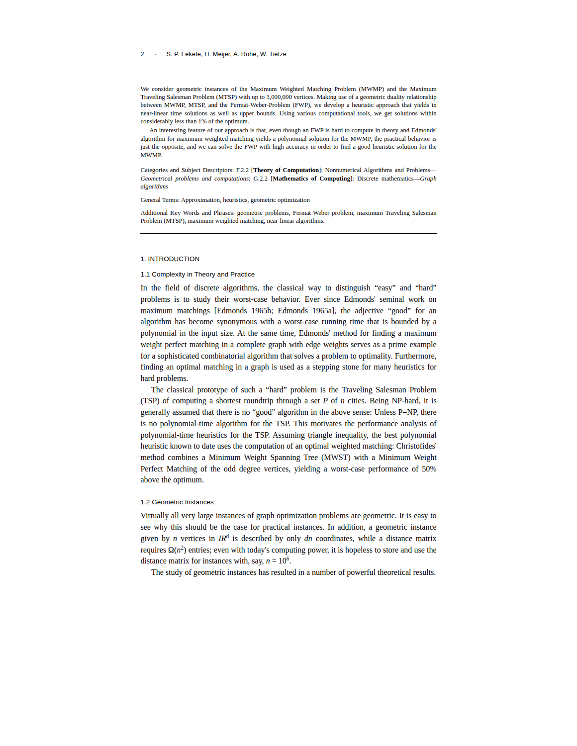2·S. P. Fekete, H. Meijer, A. Rohe, W. Tietze
We consider geometric instances of the Maximum Weighted Matching Problem (MWMP) and the Maximum Traveling Salesman Problem (MTSP) with up to 3,000,000 vertices. Making use of a geometric duality relationship between MWMP, MTSP, and the Fermat-Weber-Problem (FWP), we develop a heuristic approach that yields in near-linear time solutions as well as upper bounds. Using various computational tools, we get solutions within considerably less than 1% of the optimum.
An interesting feature of our approach is that, even though an FWP is hard to compute in theory and Edmonds' algorithm for maximum weighted matching yields a polynomial solution for the MWMP, the practical behavior is just the opposite, and we can solve the FWP with high accuracy in order to find a good heuristic solution for the MWMP.
Categories and Subject Descriptors: F.2.2 [Theory of Computation]: Nonnumerical Algorithms and Problems—Geometrical problems and computations; G.2.2 [Mathematics of Computing]: Discrete mathematics—Graph algorithms
General Terms: Approximation, heuristics, geometric optimization
Additional Key Words and Phrases: geometric problems, Fermat-Weber problem, maximum Traveling Salesman Problem (MTSP), maximum weighted matching, near-linear algorithms.
1. INTRODUCTION
1.1 Complexity in Theory and Practice
In the field of discrete algorithms, the classical way to distinguish “easy” and “hard” problems is to study their worst-case behavior. Ever since Edmonds' seminal work on maximum matchings [Edmonds 1965b; Edmonds 1965a], the adjective “good” for an algorithm has become synonymous with a worst-case running time that is bounded by a polynomial in the input size. At the same time, Edmonds' method for finding a maximum weight perfect matching in a complete graph with edge weights serves as a prime example for a sophisticated combinatorial algorithm that solves a problem to optimality. Furthermore, finding an optimal matching in a graph is used as a stepping stone for many heuristics for hard problems.
The classical prototype of such a “hard” problem is the Traveling Salesman Problem (TSP) of computing a shortest roundtrip through a set P of n cities. Being NP-hard, it is generally assumed that there is no “good” algorithm in the above sense: Unless P=NP, there is no polynomial-time algorithm for the TSP. This motivates the performance analysis of polynomial-time heuristics for the TSP. Assuming triangle inequality, the best polynomial heuristic known to date uses the computation of an optimal weighted matching: Christofides' method combines a Minimum Weight Spanning Tree (MWST) with a Minimum Weight Perfect Matching of the odd degree vertices, yielding a worst-case performance of 50% above the optimum.
1.2 Geometric Instances
Virtually all very large instances of graph optimization problems are geometric. It is easy to see why this should be the case for practical instances. In addition, a geometric instance given by n vertices in IRd is described by only dn coordinates, while a distance matrix requires Ω(n2) entries; even with today's computing power, it is hopeless to store and use the distance matrix for instances with, say, n = 106.
The study of geometric instances has resulted in a number of powerful theoretical results.